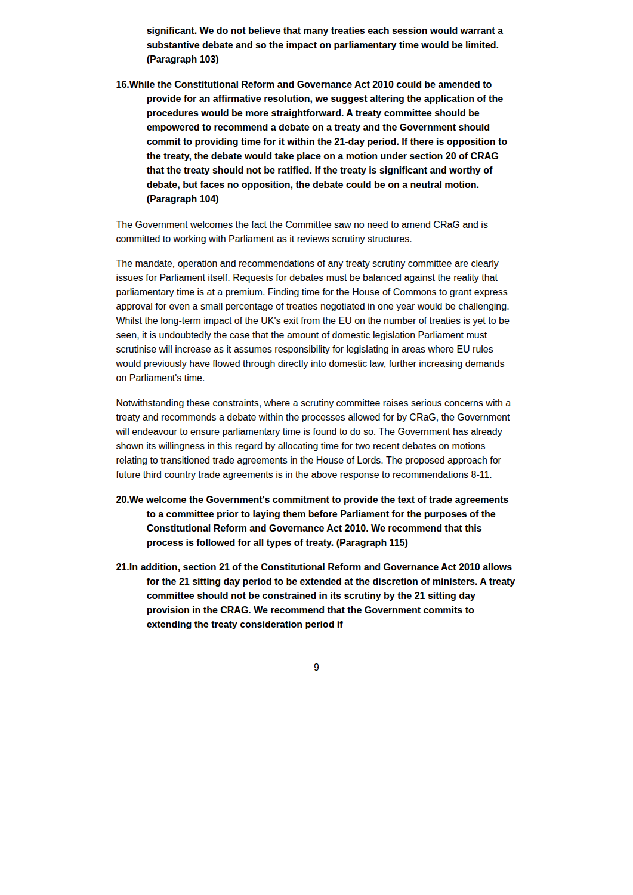significant. We do not believe that many treaties each session would warrant a substantive debate and so the impact on parliamentary time would be limited. (Paragraph 103)
16. While the Constitutional Reform and Governance Act 2010 could be amended to provide for an affirmative resolution, we suggest altering the application of the procedures would be more straightforward. A treaty committee should be empowered to recommend a debate on a treaty and the Government should commit to providing time for it within the 21-day period. If there is opposition to the treaty, the debate would take place on a motion under section 20 of CRAG that the treaty should not be ratified. If the treaty is significant and worthy of debate, but faces no opposition, the debate could be on a neutral motion. (Paragraph 104)
The Government welcomes the fact the Committee saw no need to amend CRaG and is committed to working with Parliament as it reviews scrutiny structures.
The mandate, operation and recommendations of any treaty scrutiny committee are clearly issues for Parliament itself. Requests for debates must be balanced against the reality that parliamentary time is at a premium. Finding time for the House of Commons to grant express approval for even a small percentage of treaties negotiated in one year would be challenging. Whilst the long-term impact of the UK's exit from the EU on the number of treaties is yet to be seen, it is undoubtedly the case that the amount of domestic legislation Parliament must scrutinise will increase as it assumes responsibility for legislating in areas where EU rules would previously have flowed through directly into domestic law, further increasing demands on Parliament's time.
Notwithstanding these constraints, where a scrutiny committee raises serious concerns with a treaty and recommends a debate within the processes allowed for by CRaG, the Government will endeavour to ensure parliamentary time is found to do so. The Government has already shown its willingness in this regard by allocating time for two recent debates on motions relating to transitioned trade agreements in the House of Lords. The proposed approach for future third country trade agreements is in the above response to recommendations 8-11.
20. We welcome the Government's commitment to provide the text of trade agreements to a committee prior to laying them before Parliament for the purposes of the Constitutional Reform and Governance Act 2010. We recommend that this process is followed for all types of treaty. (Paragraph 115)
21. In addition, section 21 of the Constitutional Reform and Governance Act 2010 allows for the 21 sitting day period to be extended at the discretion of ministers. A treaty committee should not be constrained in its scrutiny by the 21 sitting day provision in the CRAG. We recommend that the Government commits to extending the treaty consideration period if
9